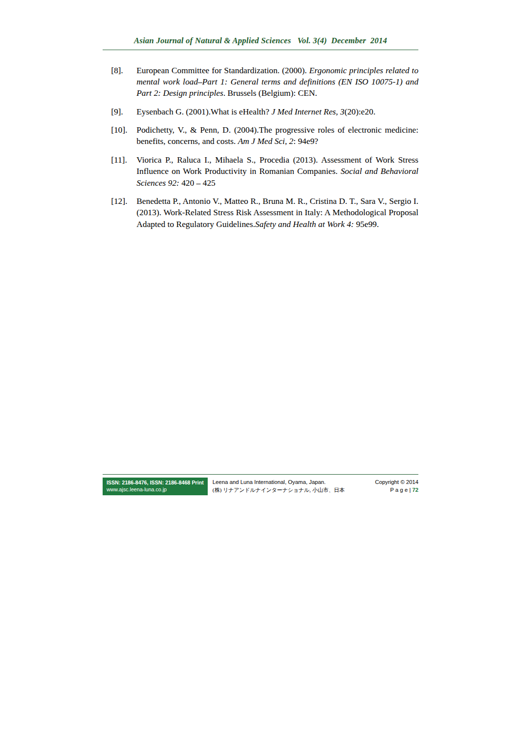Asian Journal of Natural & Applied Sciences Vol. 3(4) December 2014
[8]. European Committee for Standardization. (2000). Ergonomic principles related to mental work load–Part 1: General terms and definitions (EN ISO 10075-1) and Part 2: Design principles. Brussels (Belgium): CEN.
[9]. Eysenbach G. (2001).What is eHealth? J Med Internet Res, 3(20):e20.
[10]. Podichetty, V., & Penn, D. (2004).The progressive roles of electronic medicine: benefits, concerns, and costs. Am J Med Sci, 2: 94e9?
[11]. Viorica P., Raluca I., Mihaela S., Procedia (2013). Assessment of Work Stress Influence on Work Productivity in Romanian Companies. Social and Behavioral Sciences 92: 420 – 425
[12]. Benedetta P., Antonio V., Matteo R., Bruna M. R., Cristina D. T., Sara V., Sergio I. (2013). Work-Related Stress Risk Assessment in Italy: A Methodological Proposal Adapted to Regulatory Guidelines.Safety and Health at Work 4: 95e99.
ISSN: 2186-8476, ISSN: 2186-8468 Print
www.ajsc.leena-luna.co.jp
Leena and Luna International, Oyama, Japan.
(株) リナアンドルナインターナショナル, 小山市、日本
Copyright © 2014
P a g e | 72